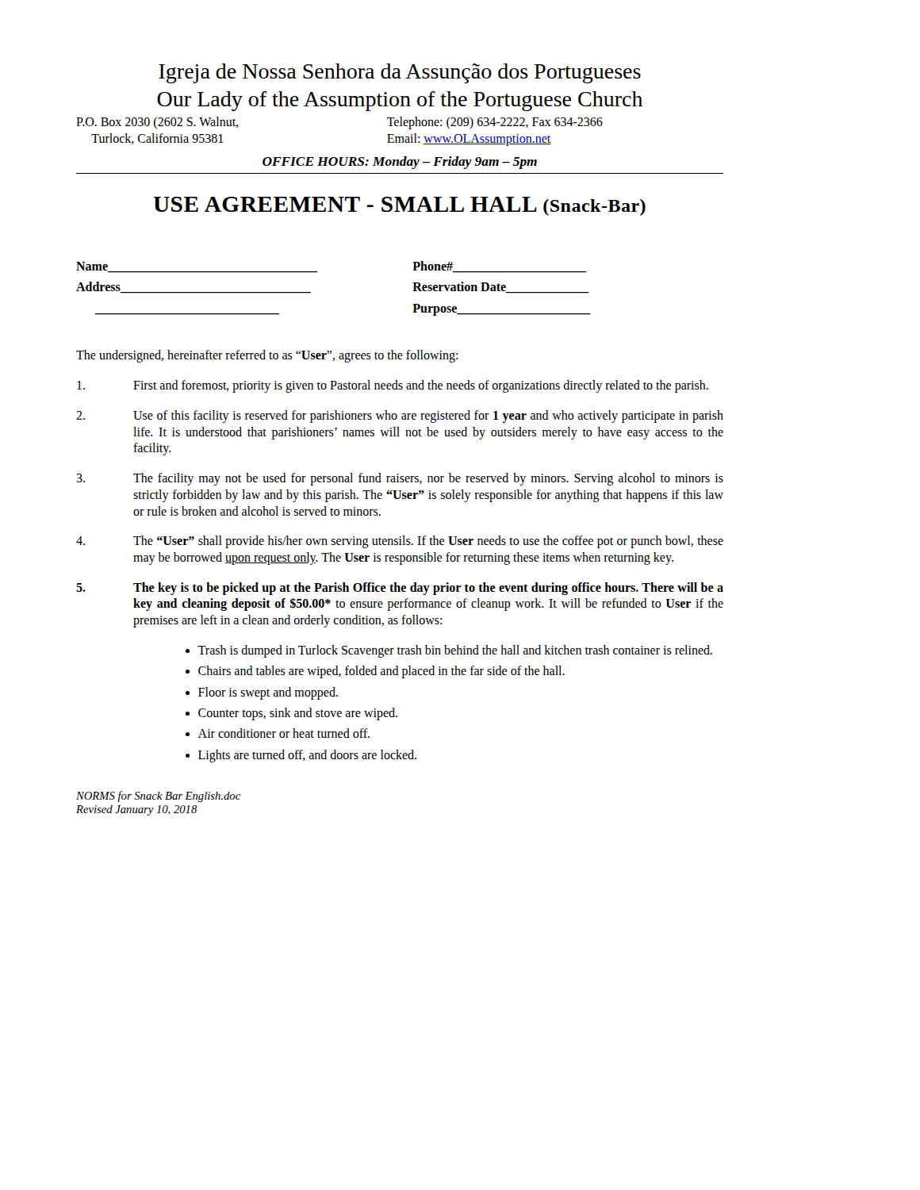Igreja de Nossa Senhora da Assunção dos Portugueses
Our Lady of the Assumption of the Portuguese Church
| P.O. Box 2030 (2602 S. Walnut, | Telephone: (209) 634-2222, Fax 634-2366 |
| Turlock, California 95381 | Email: www.OLAssumption.net |
OFFICE HOURS: Monday – Friday 9am – 5pm
USE AGREEMENT - SMALL HALL (Snack-Bar)
| Name_________________________________ | Phone#_____________________ |
| Address______________________________ | Reservation Date_____________ |
| _____________________________ | Purpose_____________________ |
The undersigned, hereinafter referred to as “User”, agrees to the following:
1.
First and foremost, priority is given to Pastoral needs and the needs of organizations directly related to the parish.
2.
Use of this facility is reserved for parishioners who are registered for 1 year and who actively participate in parish life. It is understood that parishioners’ names will not be used by outsiders merely to have easy access to the facility.
3.
The facility may not be used for personal fund raisers, nor be reserved by minors. Serving alcohol to minors is strictly forbidden by law and by this parish. The “User” is solely responsible for anything that happens if this law or rule is broken and alcohol is served to minors.
4.
The “User” shall provide his/her own serving utensils. If the User needs to use the coffee pot or punch bowl, these may be borrowed upon request only. The User is responsible for returning these items when returning key.
5.
The key is to be picked up at the Parish Office the day prior to the event during office hours. There will be a key and cleaning deposit of $50.00* to ensure performance of cleanup work. It will be refunded to User if the premises are left in a clean and orderly condition, as follows:
Trash is dumped in Turlock Scavenger trash bin behind the hall and kitchen trash container is relined.
Chairs and tables are wiped, folded and placed in the far side of the hall.
Floor is swept and mopped.
Counter tops, sink and stove are wiped.
Air conditioner or heat turned off.
Lights are turned off, and doors are locked.
NORMS for Snack Bar English.doc
Revised January 10, 2018